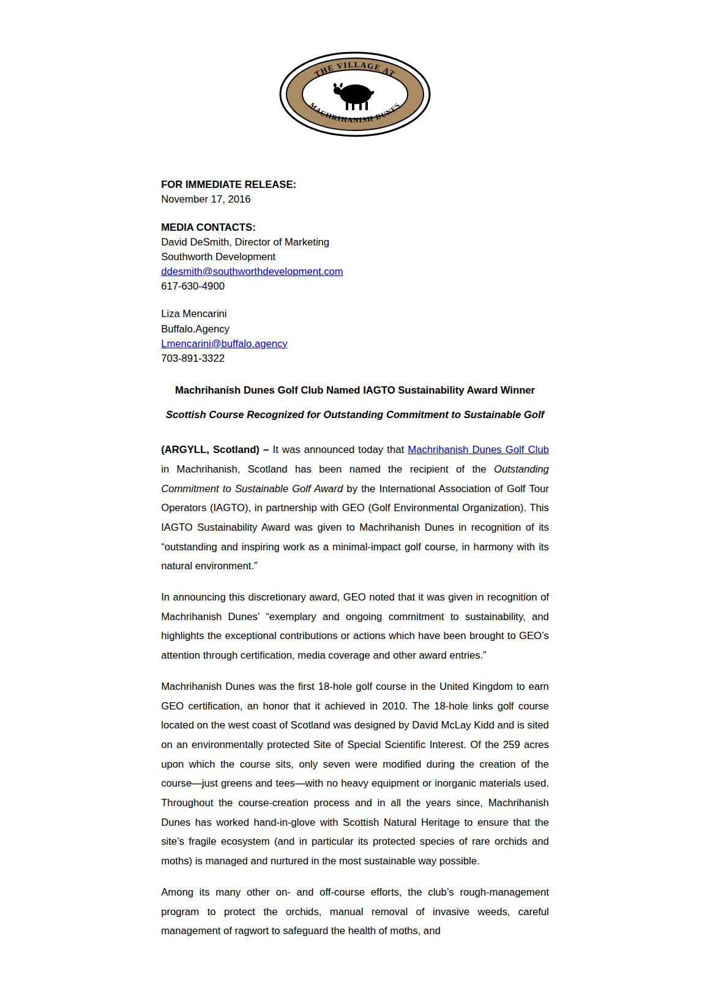THE VILLAGE AT MACHRIHANISH DUNES
FOR IMMEDIATE RELEASE:
November 17, 2016
MEDIA CONTACTS:
David DeSmith, Director of Marketing
Southworth Development
ddesmith@southworthdevelopment.com
617-630-4900
Liza Mencarini
Buffalo.Agency
Lmencarini@buffalo.agency
703-891-3322
Machrihanish Dunes Golf Club Named IAGTO Sustainability Award Winner
Scottish Course Recognized for Outstanding Commitment to Sustainable Golf
(ARGYLL, Scotland) – It was announced today that Machrihanish Dunes Golf Club in Machrihanish, Scotland has been named the recipient of the Outstanding Commitment to Sustainable Golf Award by the International Association of Golf Tour Operators (IAGTO), in partnership with GEO (Golf Environmental Organization). This IAGTO Sustainability Award was given to Machrihanish Dunes in recognition of its “outstanding and inspiring work as a minimal-impact golf course, in harmony with its natural environment.”
In announcing this discretionary award, GEO noted that it was given in recognition of Machrihanish Dunes’ “exemplary and ongoing commitment to sustainability, and highlights the exceptional contributions or actions which have been brought to GEO’s attention through certification, media coverage and other award entries.”
Machrihanish Dunes was the first 18-hole golf course in the United Kingdom to earn GEO certification, an honor that it achieved in 2010. The 18-hole links golf course located on the west coast of Scotland was designed by David McLay Kidd and is sited on an environmentally protected Site of Special Scientific Interest. Of the 259 acres upon which the course sits, only seven were modified during the creation of the course—just greens and tees—with no heavy equipment or inorganic materials used. Throughout the course-creation process and in all the years since, Machrihanish Dunes has worked hand-in-glove with Scottish Natural Heritage to ensure that the site’s fragile ecosystem (and in particular its protected species of rare orchids and moths) is managed and nurtured in the most sustainable way possible.
Among its many other on- and off-course efforts, the club’s rough-management program to protect the orchids, manual removal of invasive weeds, careful management of ragwort to safeguard the health of moths, and